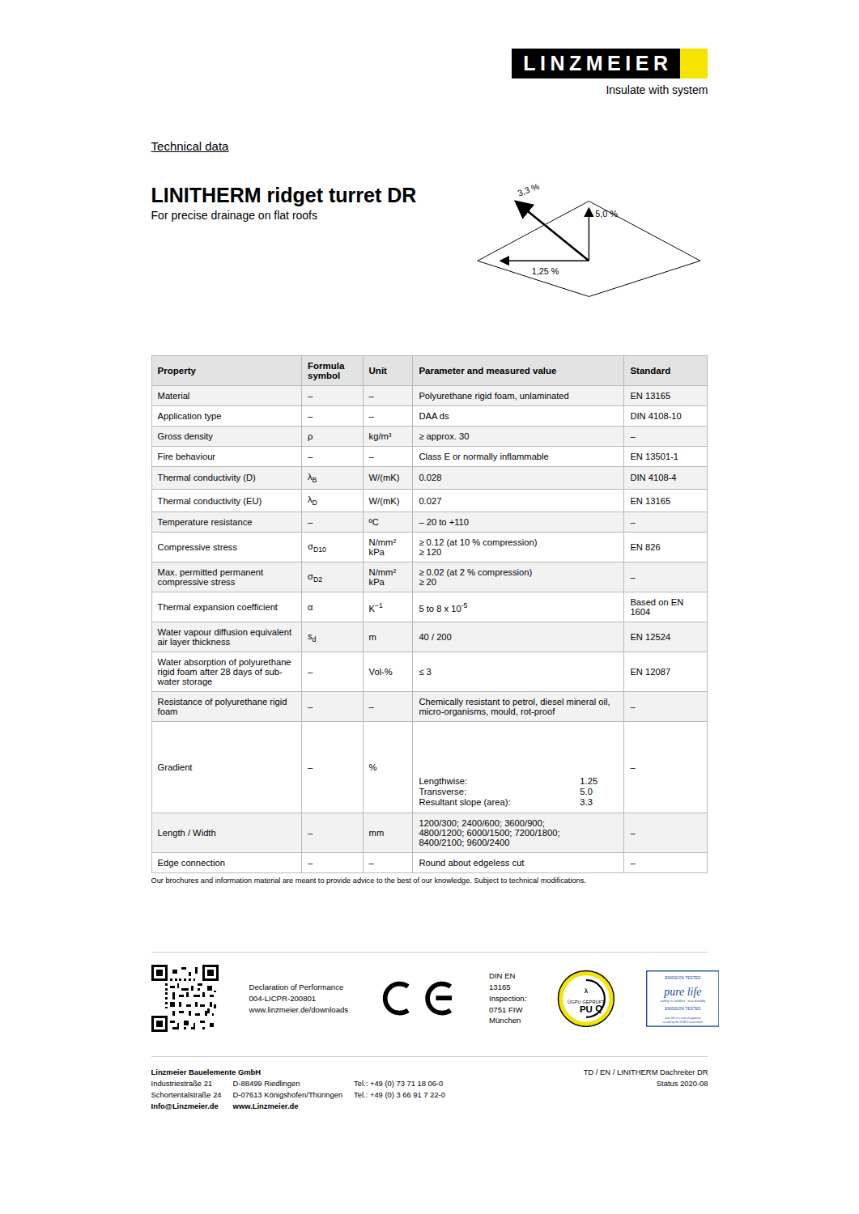LINZMEIER
Insulate with system
Technical data
LINITHERM ridget turret DR
For precise drainage on flat roofs
3,3 % 5,0 % 1,25 %
| Property | Formula symbol | Unit | Parameter and measured value | Standard |
| --- | --- | --- | --- | --- |
| Material | – | – | Polyurethane rigid foam, unlaminated | EN 13165 |
| Application type | – | – | DAA ds | DIN 4108-10 |
| Gross density | ρ | kg/m³ | ≥ approx. 30 | – |
| Fire behaviour | – | – | Class E or normally inflammable | EN 13501-1 |
| Thermal conductivity (D) | λ B | W/(mK) | 0.028 | DIN 4108-4 |
| Thermal conductivity (EU) | λ D | W/(mK) | 0.027 | EN 13165 |
| Temperature resistance | – | ºC | – 20 to +110 | – |
| Compressive stress | σ D10 | N/mm² kPa | ≥ 0.12 (at 10 % compression) ≥ 120 | EN 826 |
| Max. permitted permanent compressive stress | σ D2 | N/mm² kPa | ≥ 0.02 (at 2 % compression) ≥ 20 | – |
| Thermal expansion coefficient | α | K –1 | 5 to 8 x 10 -5 | Based on EN 1604 |
| Water vapour diffusion equivalent air layer thickness | s d | m | 40 / 200 | EN 12524 |
| Water absorption of polyurethane rigid foam after 28 days of sub-water storage | – | Vol-% | ≤ 3 | EN 12087 |
| Resistance of polyurethane rigid foam | – | – | Chemically resistant to petrol, diesel mineral oil, micro-organisms, mould, rot-proof | – |
| Gradient | – | % | / Lengthwise: / 1.25 / / Transverse: / 5.0 / / Resultant slope (area): / 3.3 / | – |
| Length / Width | – | mm | 1200/300; 2400/600; 3600/900; 4800/1200; 6000/1500; 7200/1800; 8400/2100; 9600/2400 | – |
| Edge connection | – | – | Round about edgeless cut | – |
Our brochures and information material are meant to provide advice to the best of our knowledge. Subject to technical modifications.
Declaration of Performance
004-LICPR-200801
www.linzmeier.de/downloads
DIN EN 13165
Inspection: 0751 FIW München
λ ÜGPU GEPRÜFT PU Q
EMISSION TESTED pure life safely in comfort · eco-friendly EMISSION TESTED pure life is a seal of approval issued by the ÜGPU association
Linzmeier Bauelemente GmbH
| Industriestraße 21 | D-88499 Riedlingen | Tel.: +49 (0) 73 71 18 06-0 |
| Schortentalstraße 24 | D-07613 Königshofen/Thüringen | Tel.: +49 (0) 3 66 91 7 22-0 |
| Info@Linzmeier.de | www.Linzmeier.de | |
TD / EN / LINITHERM Dachreiter DR
Status 2020-08